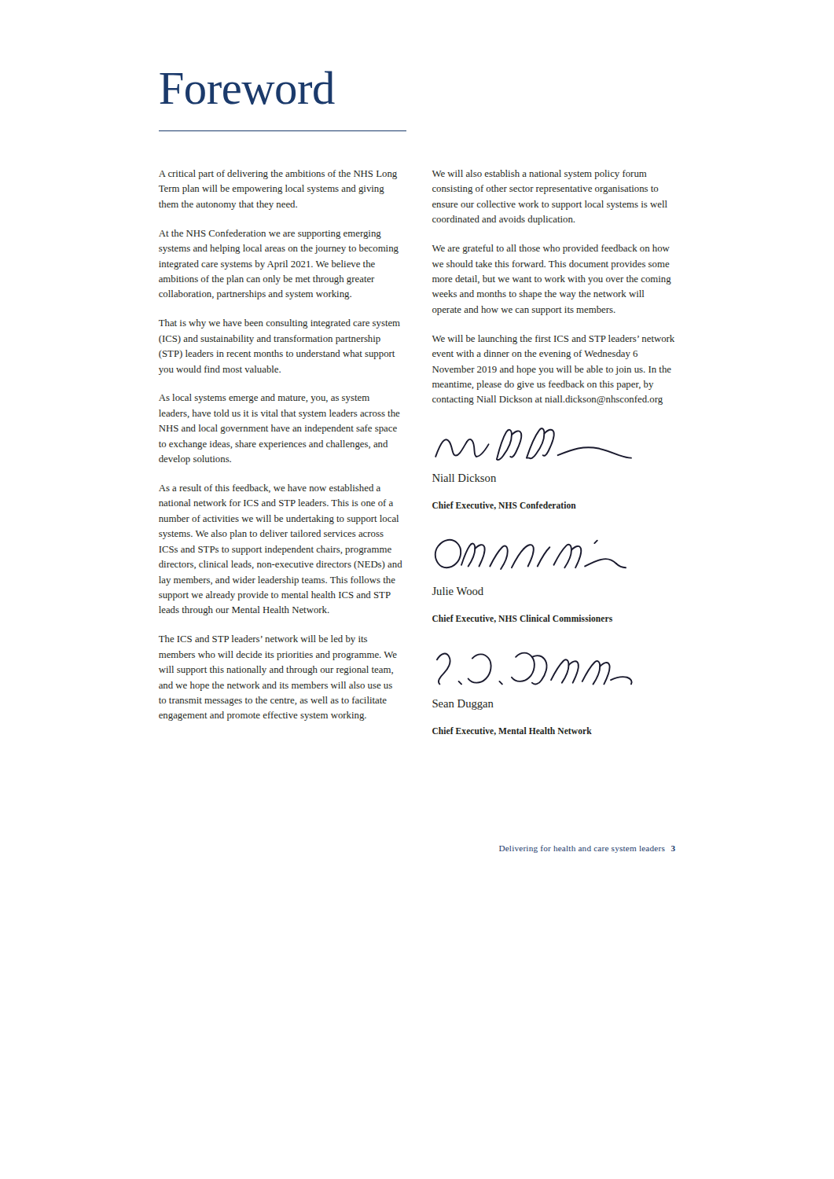Foreword
A critical part of delivering the ambitions of the NHS Long Term plan will be empowering local systems and giving them the autonomy that they need.
At the NHS Confederation we are supporting emerging systems and helping local areas on the journey to becoming integrated care systems by April 2021. We believe the ambitions of the plan can only be met through greater collaboration, partnerships and system working.
That is why we have been consulting integrated care system (ICS) and sustainability and transformation partnership (STP) leaders in recent months to understand what support you would find most valuable.
As local systems emerge and mature, you, as system leaders, have told us it is vital that system leaders across the NHS and local government have an independent safe space to exchange ideas, share experiences and challenges, and develop solutions.
As a result of this feedback, we have now established a national network for ICS and STP leaders. This is one of a number of activities we will be undertaking to support local systems. We also plan to deliver tailored services across ICSs and STPs to support independent chairs, programme directors, clinical leads, non-executive directors (NEDs) and lay members, and wider leadership teams. This follows the support we already provide to mental health ICS and STP leads through our Mental Health Network.
The ICS and STP leaders’ network will be led by its members who will decide its priorities and programme. We will support this nationally and through our regional team, and we hope the network and its members will also use us to transmit messages to the centre, as well as to facilitate engagement and promote effective system working.
We will also establish a national system policy forum consisting of other sector representative organisations to ensure our collective work to support local systems is well coordinated and avoids duplication.
We are grateful to all those who provided feedback on how we should take this forward. This document provides some more detail, but we want to work with you over the coming weeks and months to shape the way the network will operate and how we can support its members.
We will be launching the first ICS and STP leaders’ network event with a dinner on the evening of Wednesday 6 November 2019 and hope you will be able to join us. In the meantime, please do give us feedback on this paper, by contacting Niall Dickson at niall.dickson@nhsconfed.org
Niall Dickson
Chief Executive, NHS Confederation
Julie Wood
Chief Executive, NHS Clinical Commissioners
Sean Duggan
Chief Executive, Mental Health Network
Delivering for health and care system leaders3